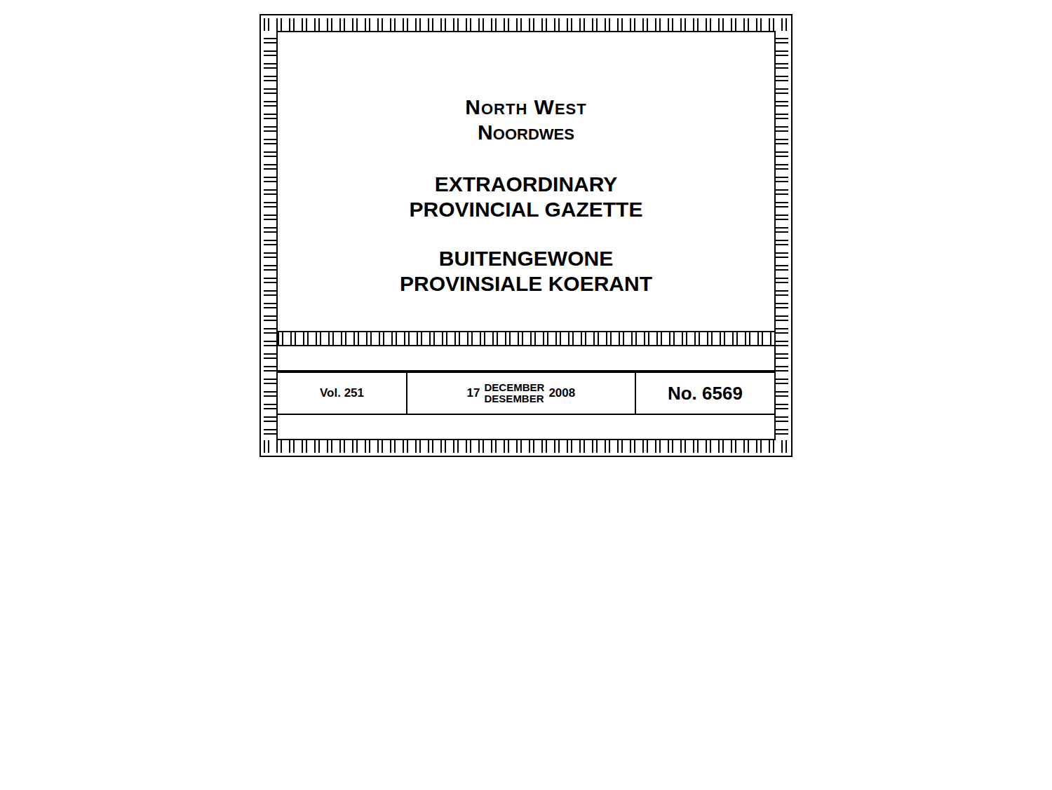NORTH WEST
NOORDWES
EXTRAORDINARY
PROVINCIAL GAZETTE
BUITENGEWONE
PROVINSIALE KOERANT
Vol. 251
17 DECEMBER
DESEMBER 2008
No. 6569